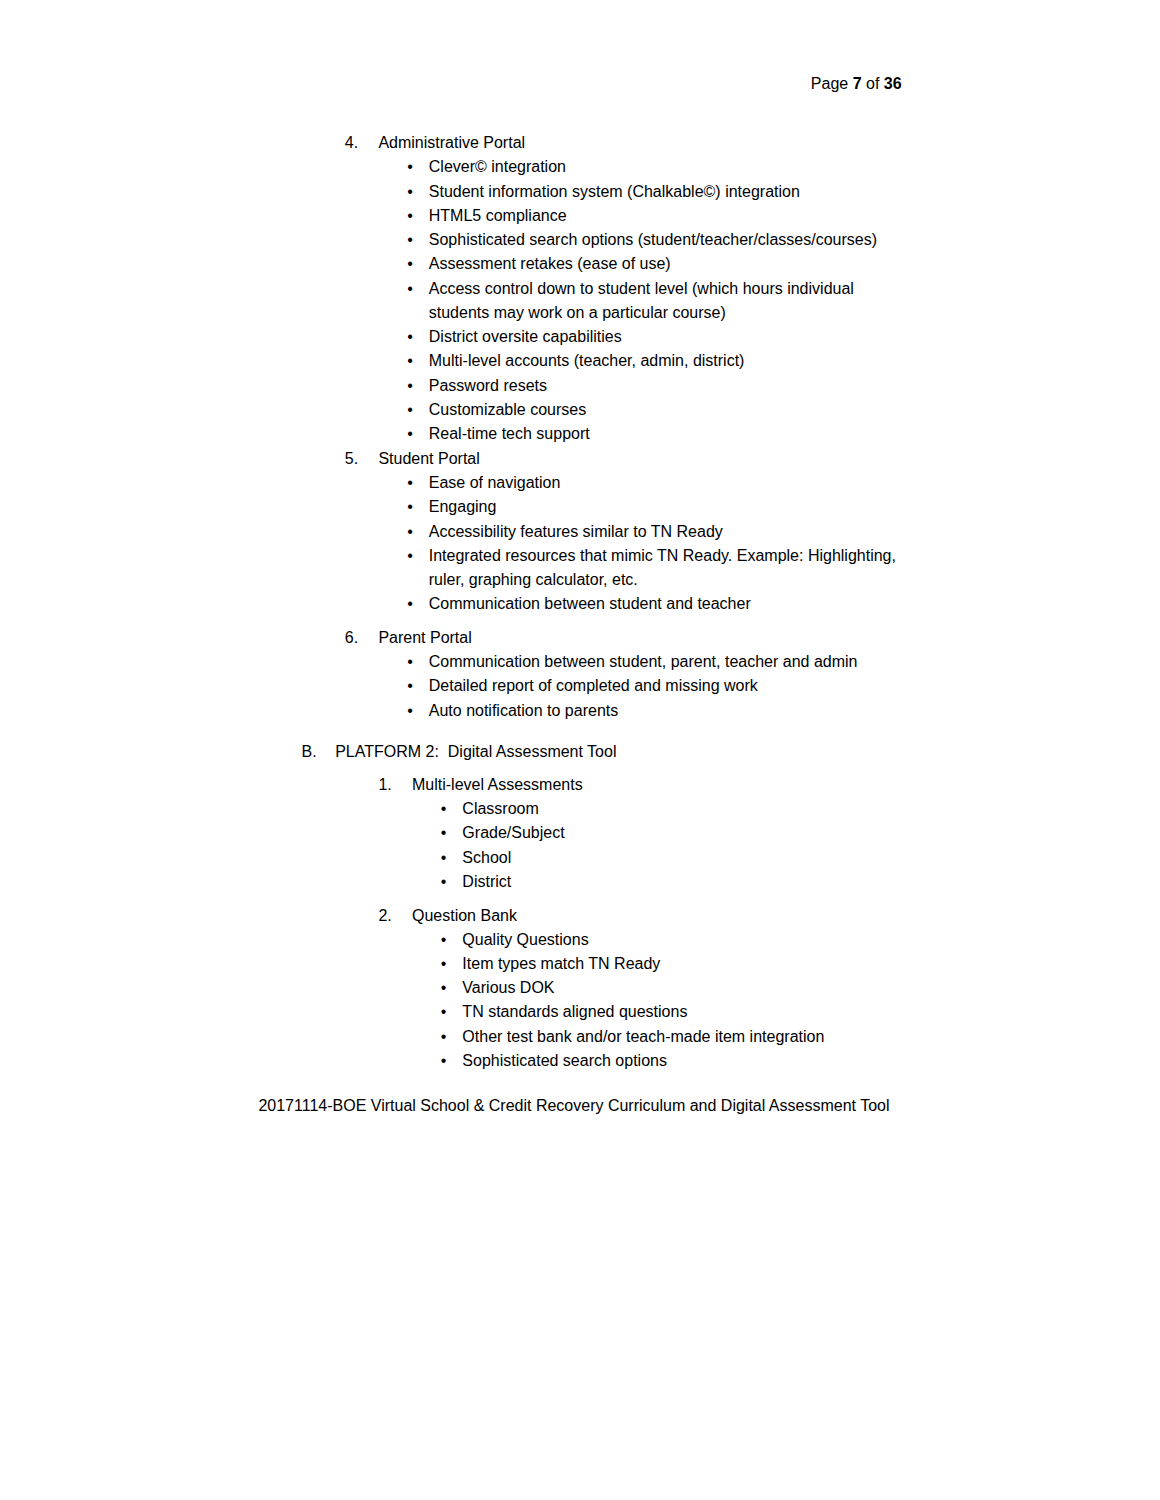Page 7 of 36
4. Administrative Portal
Clever© integration
Student information system (Chalkable©) integration
HTML5 compliance
Sophisticated search options (student/teacher/classes/courses)
Assessment retakes (ease of use)
Access control down to student level (which hours individual students may work on a particular course)
District oversite capabilities
Multi-level accounts (teacher, admin, district)
Password resets
Customizable courses
Real-time tech support
5. Student Portal
Ease of navigation
Engaging
Accessibility features similar to TN Ready
Integrated resources that mimic TN Ready. Example: Highlighting, ruler, graphing calculator, etc.
Communication between student and teacher
6. Parent Portal
Communication between student, parent, teacher and admin
Detailed report of completed and missing work
Auto notification to parents
B. PLATFORM 2: Digital Assessment Tool
1. Multi-level Assessments
Classroom
Grade/Subject
School
District
2. Question Bank
Quality Questions
Item types match TN Ready
Various DOK
TN standards aligned questions
Other test bank and/or teach-made item integration
Sophisticated search options
20171114-BOE Virtual School & Credit Recovery Curriculum and Digital Assessment Tool